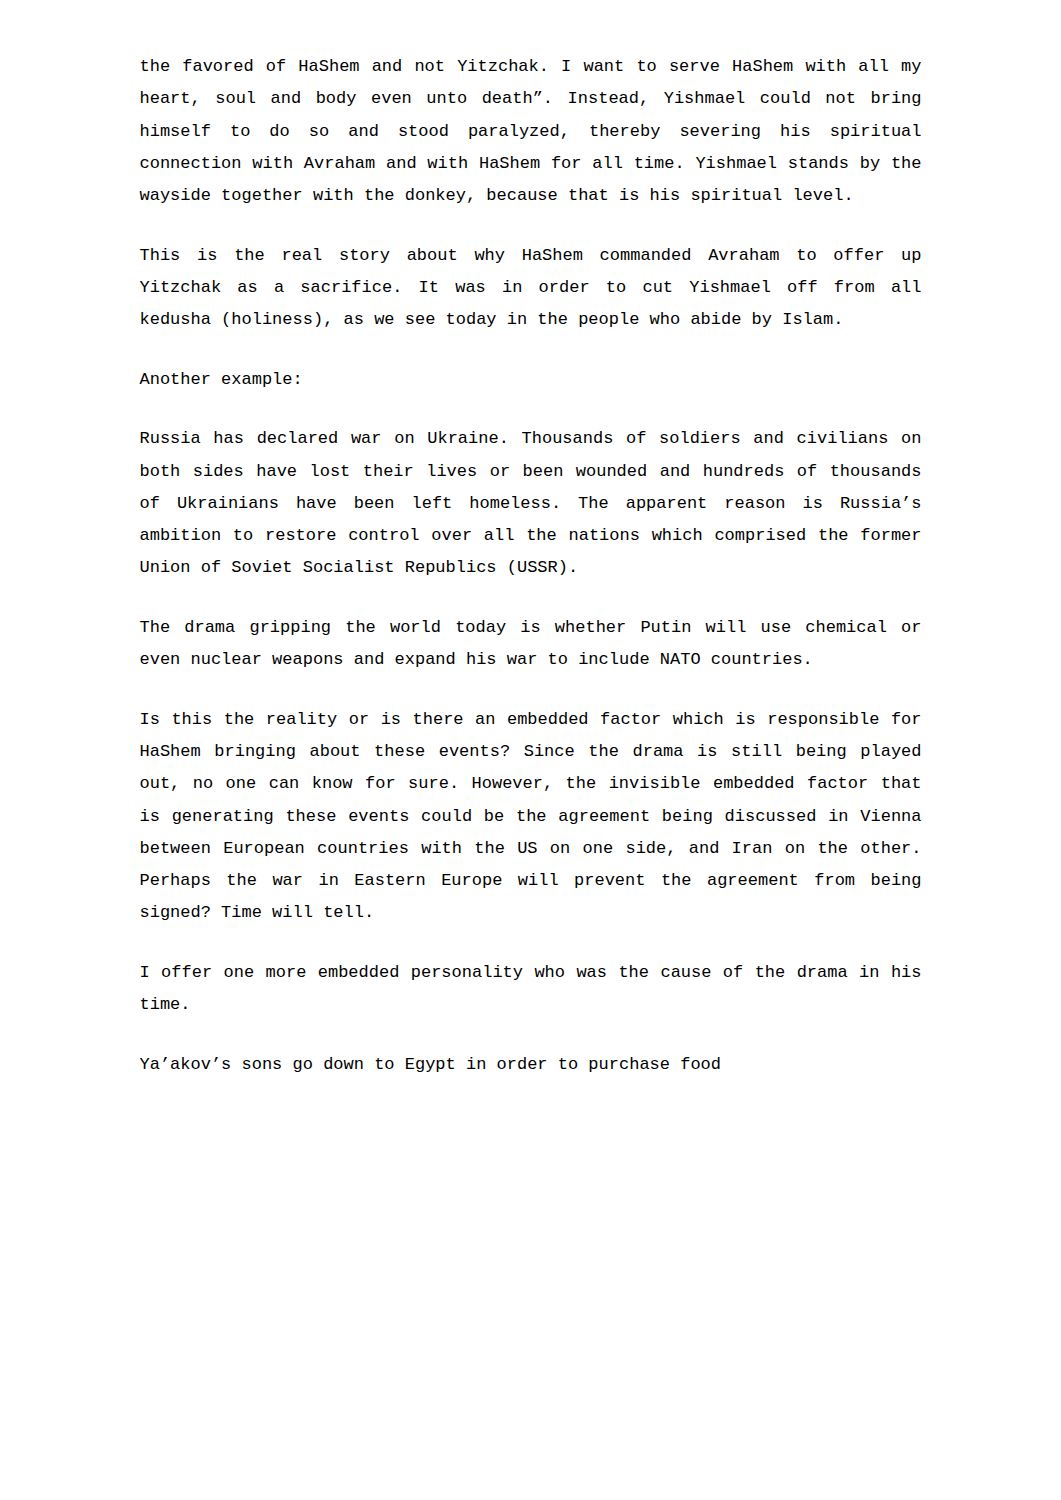the favored of HaShem and not Yitzchak. I want to serve HaShem with all my heart, soul and body even unto death”. Instead, Yishmael could not bring himself to do so and stood paralyzed, thereby severing his spiritual connection with Avraham and with HaShem for all time. Yishmael stands by the wayside together with the donkey, because that is his spiritual level.
This is the real story about why HaShem commanded Avraham to offer up Yitzchak as a sacrifice. It was in order to cut Yishmael off from all kedusha (holiness), as we see today in the people who abide by Islam.
Another example:
Russia has declared war on Ukraine. Thousands of soldiers and civilians on both sides have lost their lives or been wounded and hundreds of thousands of Ukrainians have been left homeless. The apparent reason is Russia’s ambition to restore control over all the nations which comprised the former Union of Soviet Socialist Republics (USSR).
The drama gripping the world today is whether Putin will use chemical or even nuclear weapons and expand his war to include NATO countries.
Is this the reality or is there an embedded factor which is responsible for HaShem bringing about these events? Since the drama is still being played out, no one can know for sure. However, the invisible embedded factor that is generating these events could be the agreement being discussed in Vienna between European countries with the US on one side, and Iran on the other. Perhaps the war in Eastern Europe will prevent the agreement from being signed? Time will tell.
I offer one more embedded personality who was the cause of the drama in his time.
Ya’akov’s sons go down to Egypt in order to purchase food